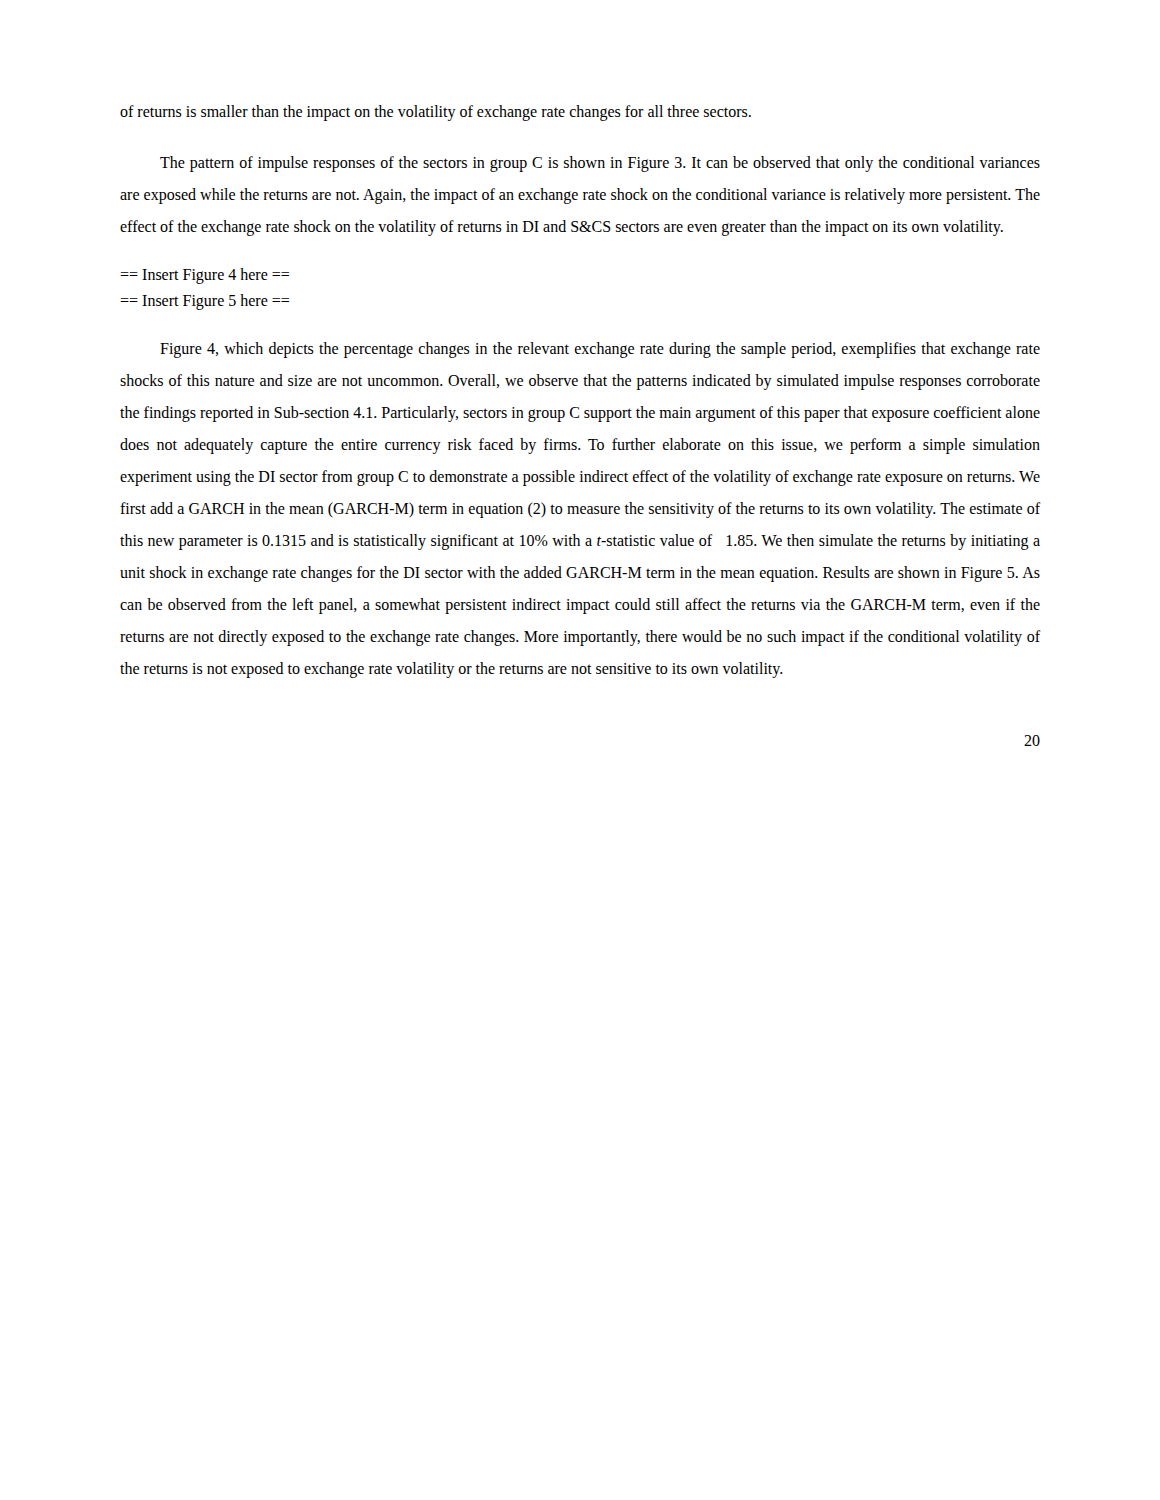of returns is smaller than the impact on the volatility of exchange rate changes for all three sectors.
The pattern of impulse responses of the sectors in group C is shown in Figure 3. It can be observed that only the conditional variances are exposed while the returns are not. Again, the impact of an exchange rate shock on the conditional variance is relatively more persistent. The effect of the exchange rate shock on the volatility of returns in DI and S&CS sectors are even greater than the impact on its own volatility.
== Insert Figure 4 here ==
== Insert Figure 5 here ==
Figure 4, which depicts the percentage changes in the relevant exchange rate during the sample period, exemplifies that exchange rate shocks of this nature and size are not uncommon. Overall, we observe that the patterns indicated by simulated impulse responses corroborate the findings reported in Sub-section 4.1. Particularly, sectors in group C support the main argument of this paper that exposure coefficient alone does not adequately capture the entire currency risk faced by firms. To further elaborate on this issue, we perform a simple simulation experiment using the DI sector from group C to demonstrate a possible indirect effect of the volatility of exchange rate exposure on returns. We first add a GARCH in the mean (GARCH-M) term in equation (2) to measure the sensitivity of the returns to its own volatility. The estimate of this new parameter is 0.1315 and is statistically significant at 10% with a t-statistic value of 1.85. We then simulate the returns by initiating a unit shock in exchange rate changes for the DI sector with the added GARCH-M term in the mean equation. Results are shown in Figure 5. As can be observed from the left panel, a somewhat persistent indirect impact could still affect the returns via the GARCH-M term, even if the returns are not directly exposed to the exchange rate changes. More importantly, there would be no such impact if the conditional volatility of the returns is not exposed to exchange rate volatility or the returns are not sensitive to its own volatility.
20